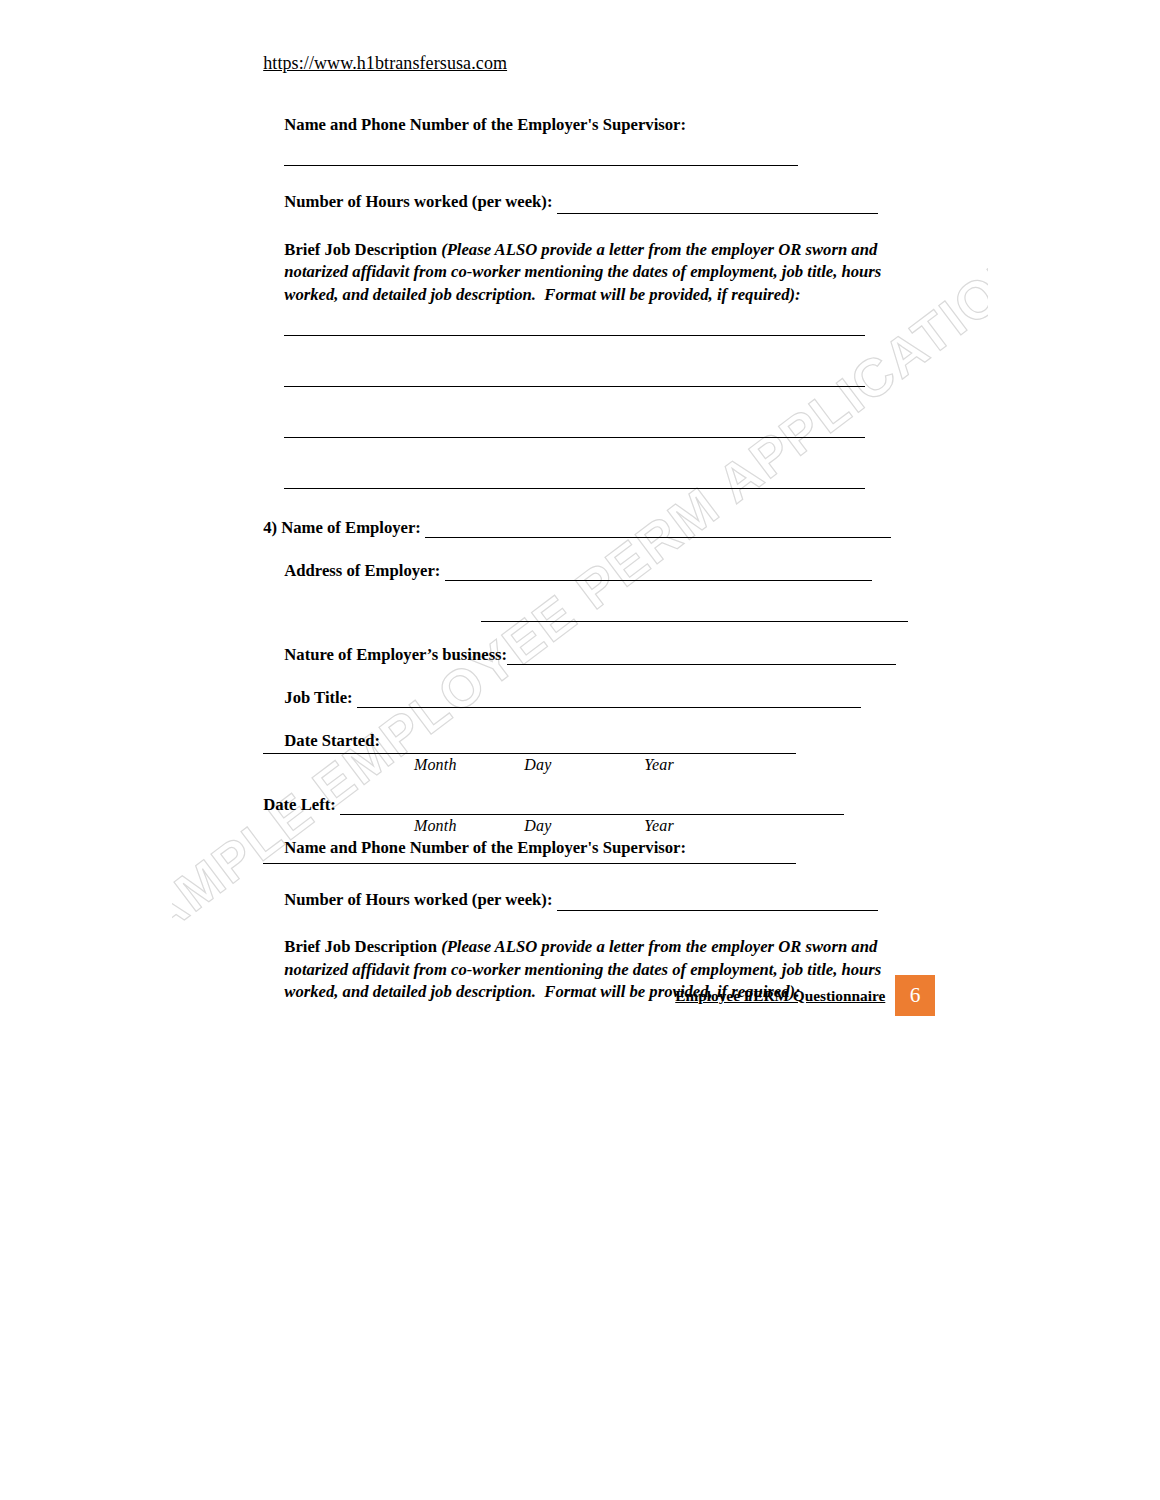SAMPLE EMPLOYEE PERM APPLICATION QUESTIONNAIRE
https://www.h1btransfersusa.com
Name and Phone Number of the Employer's Supervisor:
Number of Hours worked (per week):
Brief Job Description (Please ALSO provide a letter from the employer OR sworn and notarized affidavit from co-worker mentioning the dates of employment, job title, hours worked, and detailed job description. Format will be provided, if required):
4) Name of Employer:
Address of Employer:
Nature of Employer’s business:
Job Title:
Date Started:
Month Day Year
Date Left:
Month Day Year
Name and Phone Number of the Employer's Supervisor:
Number of Hours worked (per week):
Brief Job Description (Please ALSO provide a letter from the employer OR sworn and notarized affidavit from co-worker mentioning the dates of employment, job title, hours worked, and detailed job description. Format will be provided, if required):
Employee PERM Questionnaire
6